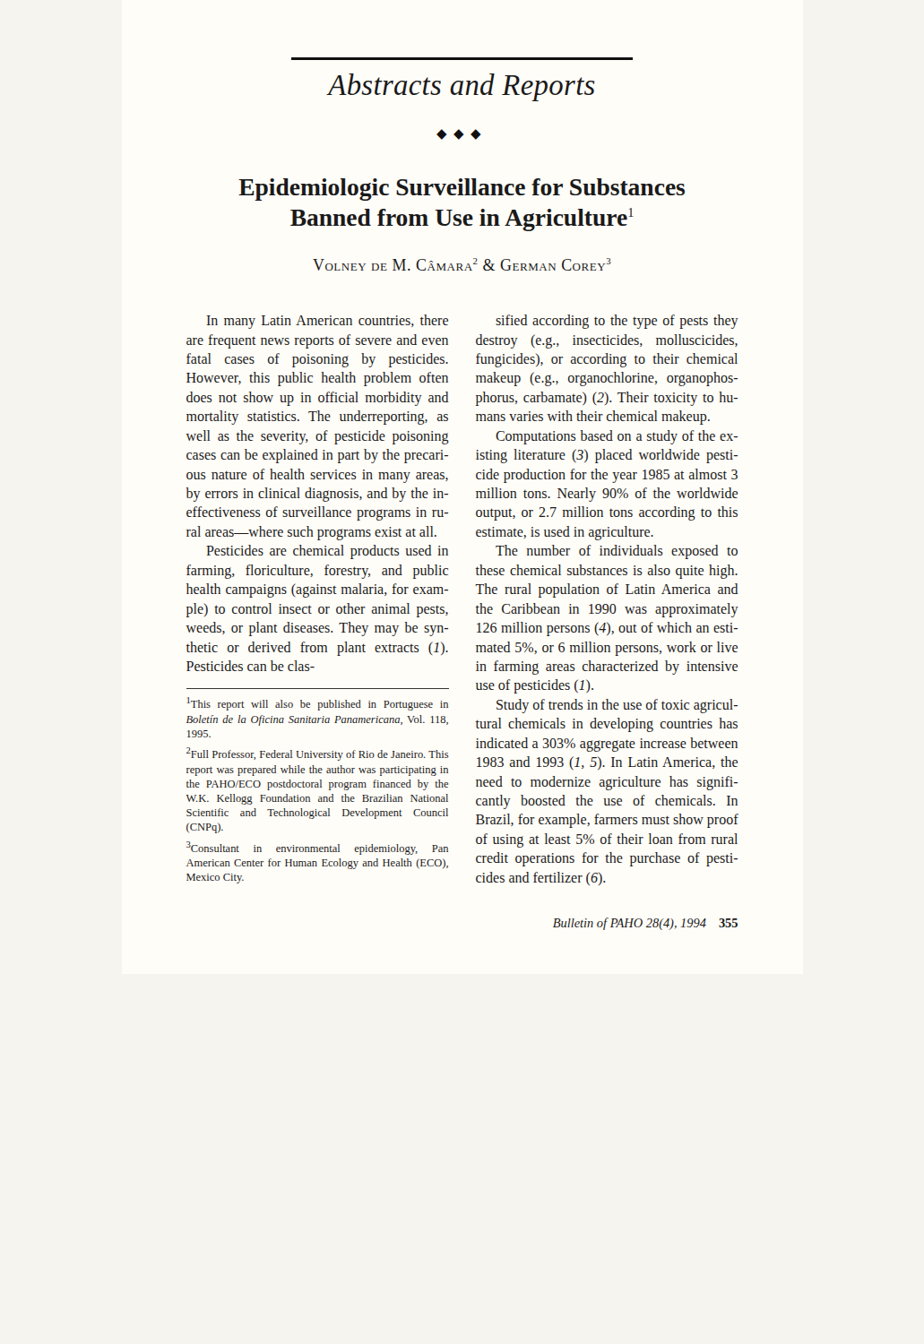Abstracts and Reports
◆◆◆
Epidemiologic Surveillance for Substances
Banned from Use in Agriculture1
Volney de M. Câmara2 & German Corey3
In many Latin American countries, there are frequent news reports of severe and even fatal cases of poisoning by pesticides. However, this public health problem often does not show up in official morbidity and mortality statistics. The underreporting, as well as the severity, of pesticide poisoning cases can be explained in part by the precarious nature of health services in many areas, by errors in clinical diagnosis, and by the ineffectiveness of surveillance programs in rural areas—where such programs exist at all.
Pesticides are chemical products used in farming, floriculture, forestry, and public health campaigns (against malaria, for example) to control insect or other animal pests, weeds, or plant diseases. They may be synthetic or derived from plant extracts (1). Pesticides can be clas-
1This report will also be published in Portuguese in Boletín de la Oficina Sanitaria Panamericana, Vol. 118, 1995.
2Full Professor, Federal University of Rio de Janeiro. This report was prepared while the author was participating in the PAHO/ECO postdoctoral program financed by the W.K. Kellogg Foundation and the Brazilian National Scientific and Technological Development Council (CNPq).
3Consultant in environmental epidemiology, Pan American Center for Human Ecology and Health (ECO), Mexico City.
sified according to the type of pests they destroy (e.g., insecticides, molluscicides, fungicides), or according to their chemical makeup (e.g., organochlorine, organophosphorus, carbamate) (2). Their toxicity to humans varies with their chemical makeup.
Computations based on a study of the existing literature (3) placed worldwide pesticide production for the year 1985 at almost 3 million tons. Nearly 90% of the worldwide output, or 2.7 million tons according to this estimate, is used in agriculture.
The number of individuals exposed to these chemical substances is also quite high. The rural population of Latin America and the Caribbean in 1990 was approximately 126 million persons (4), out of which an estimated 5%, or 6 million persons, work or live in farming areas characterized by intensive use of pesticides (1).
Study of trends in the use of toxic agricultural chemicals in developing countries has indicated a 303% aggregate increase between 1983 and 1993 (1, 5). In Latin America, the need to modernize agriculture has significantly boosted the use of chemicals. In Brazil, for example, farmers must show proof of using at least 5% of their loan from rural credit operations for the purchase of pesticides and fertilizer (6).
Bulletin of PAHO 28(4), 1994355